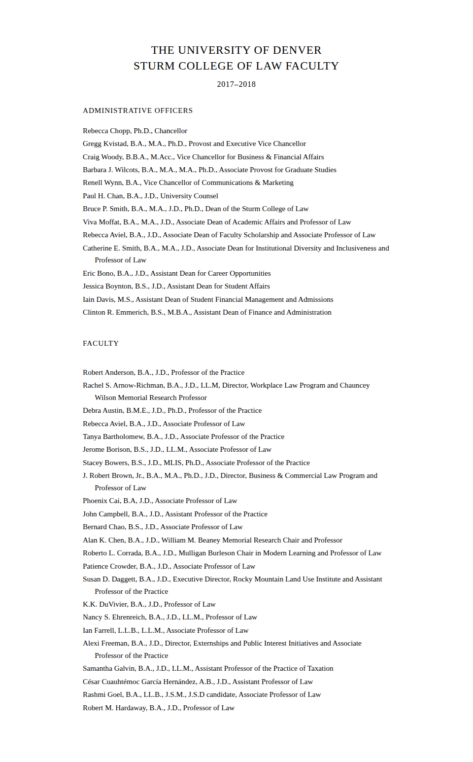THE UNIVERSITY OF DENVER
STURM COLLEGE OF LAW FACULTY
2017–2018
ADMINISTRATIVE OFFICERS
Rebecca Chopp, Ph.D., Chancellor
Gregg Kvistad, B.A., M.A., Ph.D., Provost and Executive Vice Chancellor
Craig Woody, B.B.A., M.Acc., Vice Chancellor for Business & Financial Affairs
Barbara J. Wilcots, B.A., M.A., M.A., Ph.D., Associate Provost for Graduate Studies
Renell Wynn, B.A., Vice Chancellor of Communications & Marketing
Paul H. Chan, B.A., J.D., University Counsel
Bruce P. Smith, B.A., M.A., J.D., Ph.D., Dean of the Sturm College of Law
Viva Moffat, B.A., M.A., J.D., Associate Dean of Academic Affairs and Professor of Law
Rebecca Aviel, B.A., J.D., Associate Dean of Faculty Scholarship and Associate Professor of Law
Catherine E. Smith, B.A., M.A., J.D., Associate Dean for Institutional Diversity and Inclusiveness and Professor of Law
Eric Bono, B.A., J.D., Assistant Dean for Career Opportunities
Jessica Boynton, B.S., J.D., Assistant Dean for Student Affairs
Iain Davis, M.S., Assistant Dean of Student Financial Management and Admissions
Clinton R. Emmerich, B.S., M.B.A., Assistant Dean of Finance and Administration
FACULTY
Robert Anderson, B.A., J.D., Professor of the Practice
Rachel S. Arnow-Richman, B.A., J.D., LL.M, Director, Workplace Law Program and Chauncey Wilson Memorial Research Professor
Debra Austin, B.M.E., J.D., Ph.D., Professor of the Practice
Rebecca Aviel, B.A., J.D., Associate Professor of Law
Tanya Bartholomew, B.A., J.D., Associate Professor of the Practice
Jerome Borison, B.S., J.D., LL.M., Associate Professor of Law
Stacey Bowers, B.S., J.D., MLIS, Ph.D., Associate Professor of the Practice
J. Robert Brown, Jr., B.A., M.A., Ph.D., J.D., Director, Business & Commercial Law Program and Professor of Law
Phoenix Cai, B.A, J.D., Associate Professor of Law
John Campbell, B.A., J.D., Assistant Professor of the Practice
Bernard Chao, B.S., J.D., Associate Professor of Law
Alan K. Chen, B.A., J.D., William M. Beaney Memorial Research Chair and Professor
Roberto L. Corrada, B.A., J.D., Mulligan Burleson Chair in Modern Learning and Professor of Law
Patience Crowder, B.A., J.D., Associate Professor of Law
Susan D. Daggett, B.A., J.D., Executive Director, Rocky Mountain Land Use Institute and Assistant Professor of the Practice
K.K. DuVivier, B.A., J.D., Professor of Law
Nancy S. Ehrenreich, B.A., J.D., LL.M., Professor of Law
Ian Farrell, L.L.B., L.L.M., Associate Professor of Law
Alexi Freeman, B.A., J.D., Director, Externships and Public Interest Initiatives and Associate Professor of the Practice
Samantha Galvin, B.A., J.D., LL.M., Assistant Professor of the Practice of Taxation
César Cuauhtémoc García Hernández, A.B., J.D., Assistant Professor of Law
Rashmi Goel, B.A., LL.B., J.S.M., J.S.D candidate, Associate Professor of Law
Robert M. Hardaway, B.A., J.D., Professor of Law